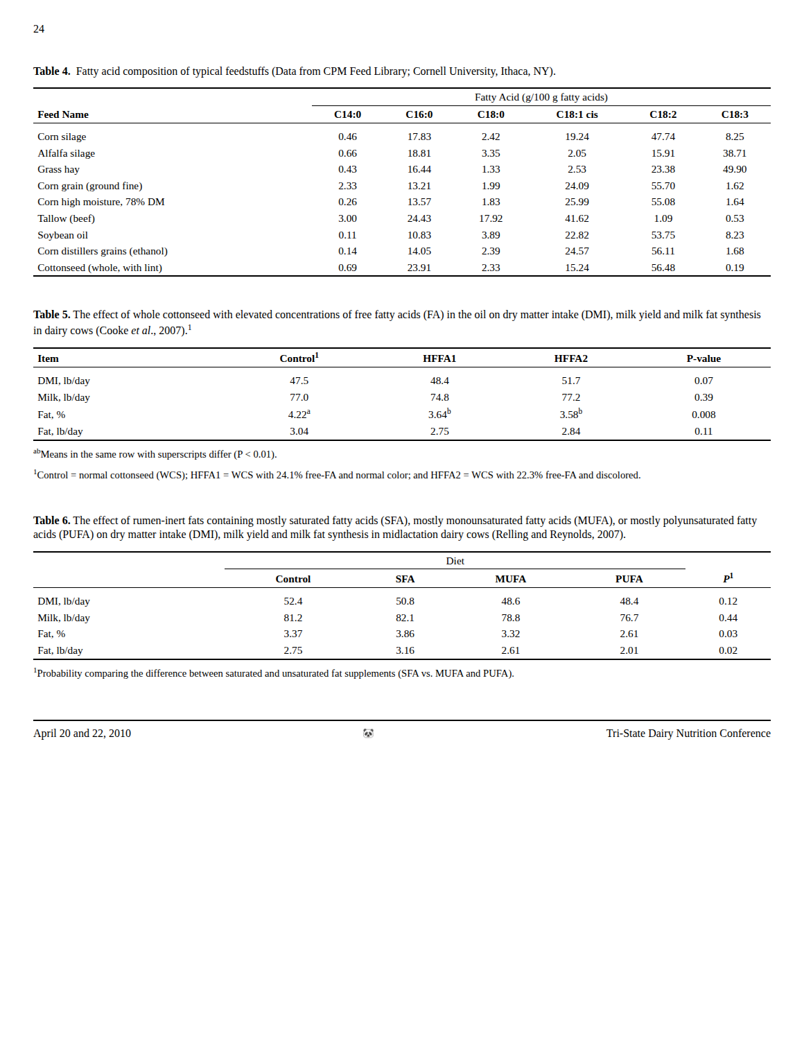24
Table 4. Fatty acid composition of typical feedstuffs (Data from CPM Feed Library; Cornell University, Ithaca, NY).
| | Fatty Acid (g/100 g fatty acids) |
| Feed Name | C14:0 | C16:0 | C18:0 | C18:1 cis | C18:2 | C18:3 |
| Corn silage | 0.46 | 17.83 | 2.42 | 19.24 | 47.74 | 8.25 |
| Alfalfa silage | 0.66 | 18.81 | 3.35 | 2.05 | 15.91 | 38.71 |
| Grass hay | 0.43 | 16.44 | 1.33 | 2.53 | 23.38 | 49.90 |
| Corn grain (ground fine) | 2.33 | 13.21 | 1.99 | 24.09 | 55.70 | 1.62 |
| Corn high moisture, 78% DM | 0.26 | 13.57 | 1.83 | 25.99 | 55.08 | 1.64 |
| Tallow (beef) | 3.00 | 24.43 | 17.92 | 41.62 | 1.09 | 0.53 |
| Soybean oil | 0.11 | 10.83 | 3.89 | 22.82 | 53.75 | 8.23 |
| Corn distillers grains (ethanol) | 0.14 | 14.05 | 2.39 | 24.57 | 56.11 | 1.68 |
| Cottonseed (whole, with lint) | 0.69 | 23.91 | 2.33 | 15.24 | 56.48 | 0.19 |
Table 5. The effect of whole cottonseed with elevated concentrations of free fatty acids (FA) in the oil on dry matter intake (DMI), milk yield and milk fat synthesis in dairy cows (Cooke et al., 2007).1
| Item | Control 1 | HFFA1 | HFFA2 | P-value |
| --- | --- | --- | --- | --- |
| DMI, lb/day | 47.5 | 48.4 | 51.7 | 0.07 |
| Milk, lb/day | 77.0 | 74.8 | 77.2 | 0.39 |
| Fat, % | 4.22 a | 3.64 b | 3.58 b | 0.008 |
| Fat, lb/day | 3.04 | 2.75 | 2.84 | 0.11 |
abMeans in the same row with superscripts differ (P < 0.01).
1Control = normal cottonseed (WCS); HFFA1 = WCS with 24.1% free-FA and normal color; and HFFA2 = WCS with 22.3% free-FA and discolored.
Table 6. The effect of rumen-inert fats containing mostly saturated fatty acids (SFA), mostly monounsaturated fatty acids (MUFA), or mostly polyunsaturated fatty acids (PUFA) on dry matter intake (DMI), milk yield and milk fat synthesis in midlactation dairy cows (Relling and Reynolds, 2007).
| | Diet | |
| | Control | SFA | MUFA | PUFA | P 1 |
| DMI, lb/day | 52.4 | 50.8 | 48.6 | 48.4 | 0.12 |
| Milk, lb/day | 81.2 | 82.1 | 78.8 | 76.7 | 0.44 |
| Fat, % | 3.37 | 3.86 | 3.32 | 2.61 | 0.03 |
| Fat, lb/day | 2.75 | 3.16 | 2.61 | 2.01 | 0.02 |
1Probability comparing the difference between saturated and unsaturated fat supplements (SFA vs. MUFA and PUFA).
April 20 and 22, 2010
🐼
Tri-State Dairy Nutrition Conference